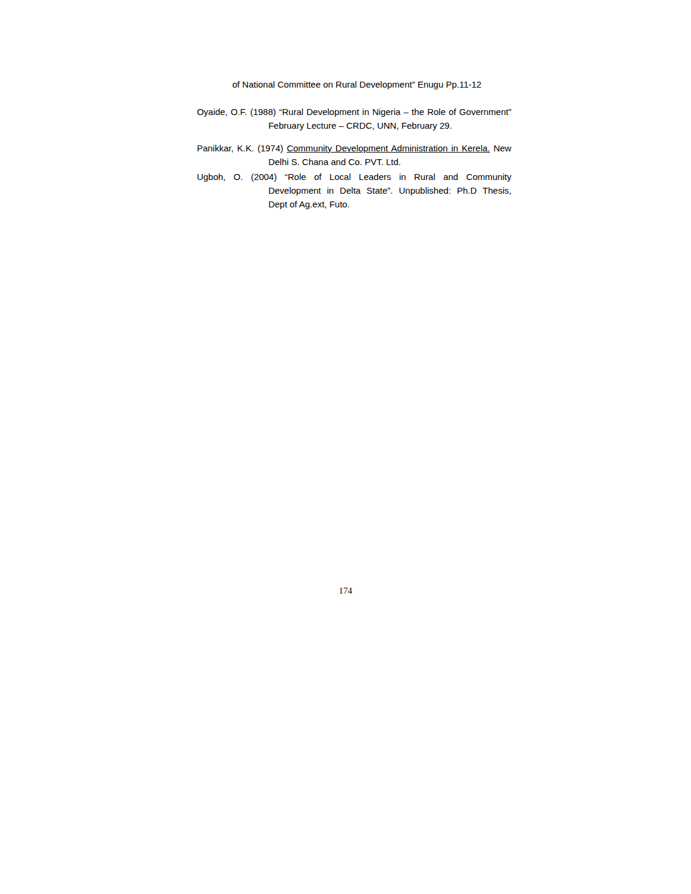of National Committee on Rural Development” Enugu Pp.11-12
Oyaide, O.F. (1988) “Rural Development in Nigeria – the Role of Government” February Lecture – CRDC, UNN, February 29.
Panikkar, K.K. (1974) Community Development Administration in Kerela. New Delhi S. Chana and Co. PVT. Ltd.
Ugboh, O. (2004) “Role of Local Leaders in Rural and Community Development in Delta State”. Unpublished: Ph.D Thesis, Dept of Ag.ext, Futo.
174